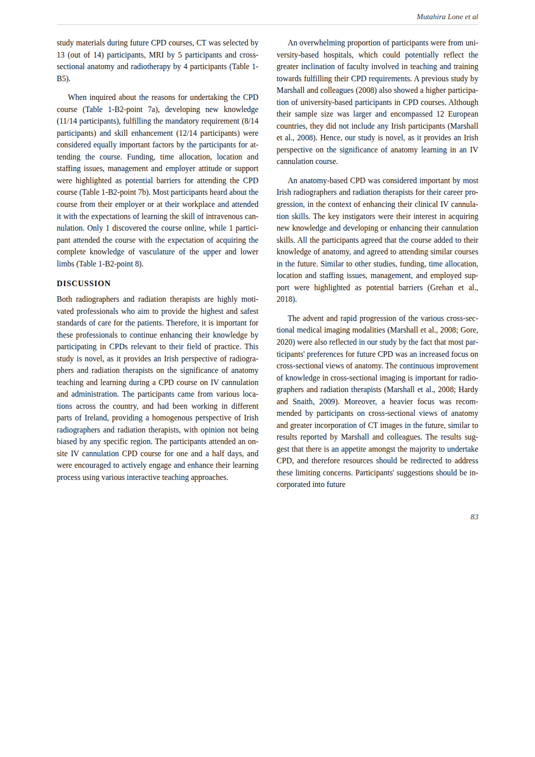Mutahira Lone et al
study materials during future CPD courses, CT was selected by 13 (out of 14) participants, MRI by 5 participants and cross-sectional anatomy and radiotherapy by 4 participants (Table 1-B5).
When inquired about the reasons for undertaking the CPD course (Table 1-B2-point 7a), developing new knowledge (11/14 participants), fulfilling the mandatory requirement (8/14 participants) and skill enhancement (12/14 participants) were considered equally important factors by the participants for attending the course. Funding, time allocation, location and staffing issues, management and employer attitude or support were highlighted as potential barriers for attending the CPD course (Table 1-B2-point 7b). Most participants heard about the course from their employer or at their workplace and attended it with the expectations of learning the skill of intravenous cannulation. Only 1 discovered the course online, while 1 participant attended the course with the expectation of acquiring the complete knowledge of vasculature of the upper and lower limbs (Table 1-B2-point 8).
Discussion
Both radiographers and radiation therapists are highly motivated professionals who aim to provide the highest and safest standards of care for the patients. Therefore, it is important for these professionals to continue enhancing their knowledge by participating in CPDs relevant to their field of practice. This study is novel, as it provides an Irish perspective of radiographers and radiation therapists on the significance of anatomy teaching and learning during a CPD course on IV cannulation and administration. The participants came from various locations across the country, and had been working in different parts of Ireland, providing a homogenous perspective of Irish radiographers and radiation therapists, with opinion not being biased by any specific region. The participants attended an on-site IV cannulation CPD course for one and a half days, and were encouraged to actively engage and enhance their learning process using various interactive teaching approaches.
An overwhelming proportion of participants were from university-based hospitals, which could potentially reflect the greater inclination of faculty involved in teaching and training towards fulfilling their CPD requirements. A previous study by Marshall and colleagues (2008) also showed a higher participation of university-based participants in CPD courses. Although their sample size was larger and encompassed 12 European countries, they did not include any Irish participants (Marshall et al., 2008). Hence, our study is novel, as it provides an Irish perspective on the significance of anatomy learning in an IV cannulation course.
An anatomy-based CPD was considered important by most Irish radiographers and radiation therapists for their career progression, in the context of enhancing their clinical IV cannulation skills. The key instigators were their interest in acquiring new knowledge and developing or enhancing their cannulation skills. All the participants agreed that the course added to their knowledge of anatomy, and agreed to attending similar courses in the future. Similar to other studies, funding, time allocation, location and staffing issues, management, and employed support were highlighted as potential barriers (Grehan et al., 2018).
The advent and rapid progression of the various cross-sectional medical imaging modalities (Marshall et al., 2008; Gore, 2020) were also reflected in our study by the fact that most participants' preferences for future CPD was an increased focus on cross-sectional views of anatomy. The continuous improvement of knowledge in cross-sectional imaging is important for radiographers and radiation therapists (Marshall et al., 2008; Hardy and Snaith, 2009). Moreover, a heavier focus was recommended by participants on cross-sectional views of anatomy and greater incorporation of CT images in the future, similar to results reported by Marshall and colleagues. The results suggest that there is an appetite amongst the majority to undertake CPD, and therefore resources should be redirected to address these limiting concerns. Participants' suggestions should be incorporated into future
83